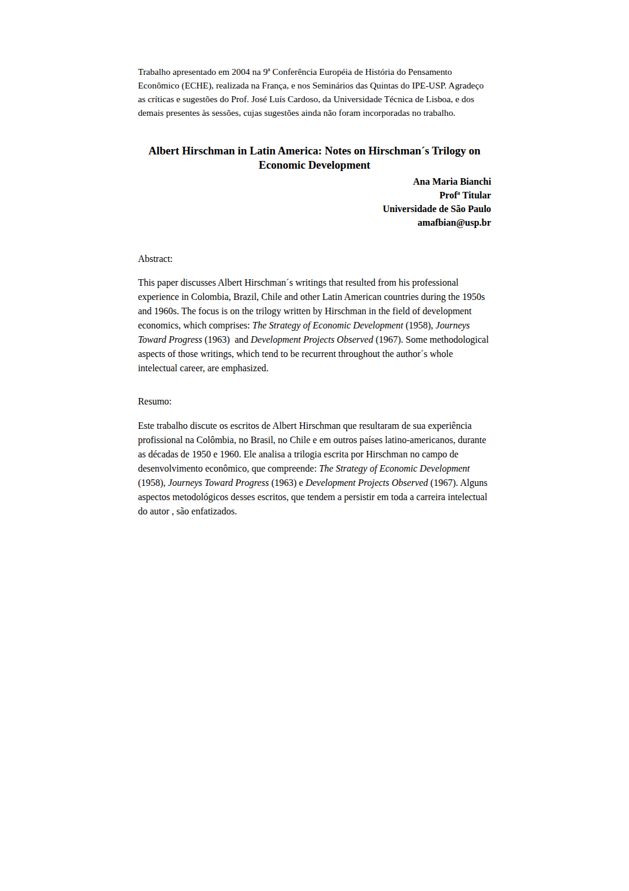Trabalho apresentado em 2004 na 9ª Conferência Européia de História do Pensamento Econômico (ECHE), realizada na França, e nos Seminários das Quintas do IPE-USP. Agradeço as críticas e sugestões do Prof. José Luís Cardoso, da Universidade Técnica de Lisboa, e dos demais presentes às sessões, cujas sugestões ainda não foram incorporadas no trabalho.
Albert Hirschman in Latin America: Notes on Hirschman´s Trilogy on Economic Development
Ana Maria Bianchi Profª Titular Universidade de São Paulo amafbian@usp.br
Abstract:
This paper discusses Albert Hirschman´s writings that resulted from his professional experience in Colombia, Brazil, Chile and other Latin American countries during the 1950s and 1960s. The focus is on the trilogy written by Hirschman in the field of development economics, which comprises: The Strategy of Economic Development (1958), Journeys Toward Progress (1963) and Development Projects Observed (1967). Some methodological aspects of those writings, which tend to be recurrent throughout the author´s whole intelectual career, are emphasized.
Resumo:
Este trabalho discute os escritos de Albert Hirschman que resultaram de sua experiência profissional na Colômbia, no Brasil, no Chile e em outros países latino-americanos, durante as décadas de 1950 e 1960. Ele analisa a trilogia escrita por Hirschman no campo de desenvolvimento econômico, que compreende: The Strategy of Economic Development (1958), Journeys Toward Progress (1963) e Development Projects Observed (1967). Alguns aspectos metodológicos desses escritos, que tendem a persistir em toda a carreira intelectual do autor , são enfatizados.